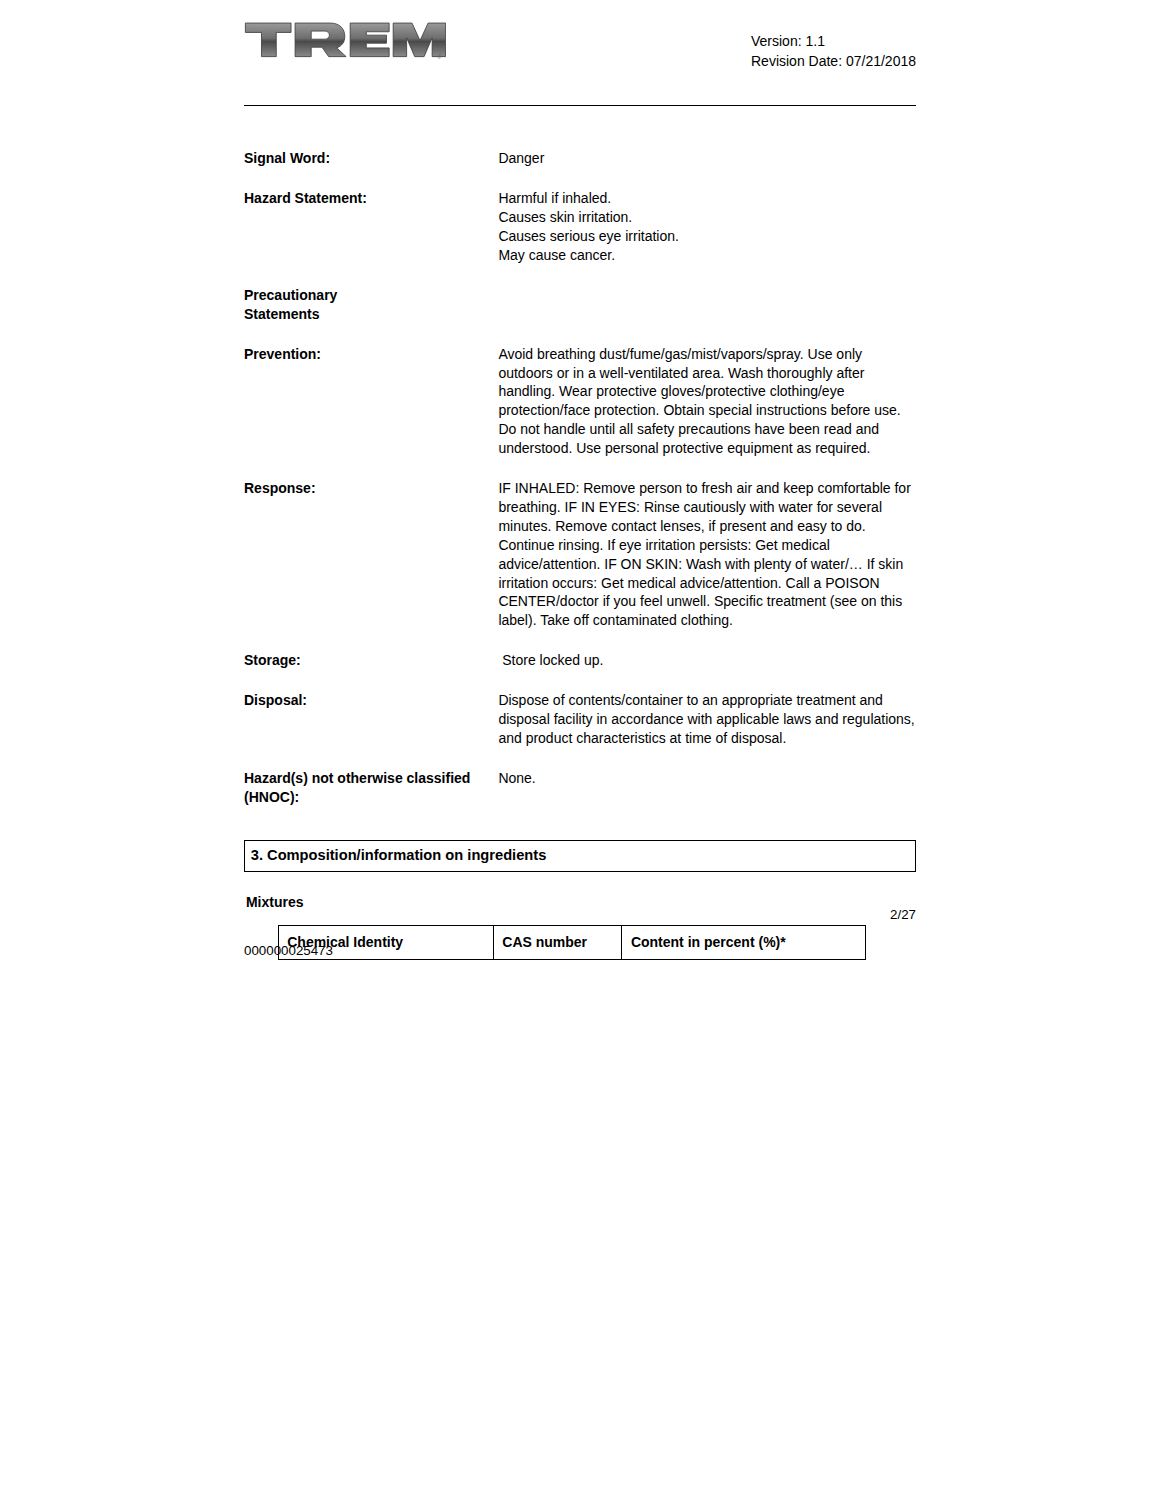®
Version: 1.1
Revision Date: 07/21/2018
| Signal Word: | Danger |
| Hazard Statement: | Harmful if inhaled. Causes skin irritation. Causes serious eye irritation. May cause cancer. |
| Precautionary Statements | |
| Prevention: | Avoid breathing dust/fume/gas/mist/vapors/spray. Use only outdoors or in a well-ventilated area. Wash thoroughly after handling. Wear protective gloves/protective clothing/eye protection/face protection. Obtain special instructions before use. Do not handle until all safety precautions have been read and understood. Use personal protective equipment as required. |
| Response: | IF INHALED: Remove person to fresh air and keep comfortable for breathing. IF IN EYES: Rinse cautiously with water for several minutes. Remove contact lenses, if present and easy to do. Continue rinsing. If eye irritation persists: Get medical advice/attention. IF ON SKIN: Wash with plenty of water/… If skin irritation occurs: Get medical advice/attention. Call a POISON CENTER/doctor if you feel unwell. Specific treatment (see on this label). Take off contaminated clothing. |
| Storage: | Store locked up. |
| Disposal: | Dispose of contents/container to an appropriate treatment and disposal facility in accordance with applicable laws and regulations, and product characteristics at time of disposal. |
| Hazard(s) not otherwise classified (HNOC): | None. |
3. Composition/information on ingredients
Mixtures
| Chemical Identity | CAS number | Content in percent (%)* |
| --- | --- | --- |
2/27
000000025473